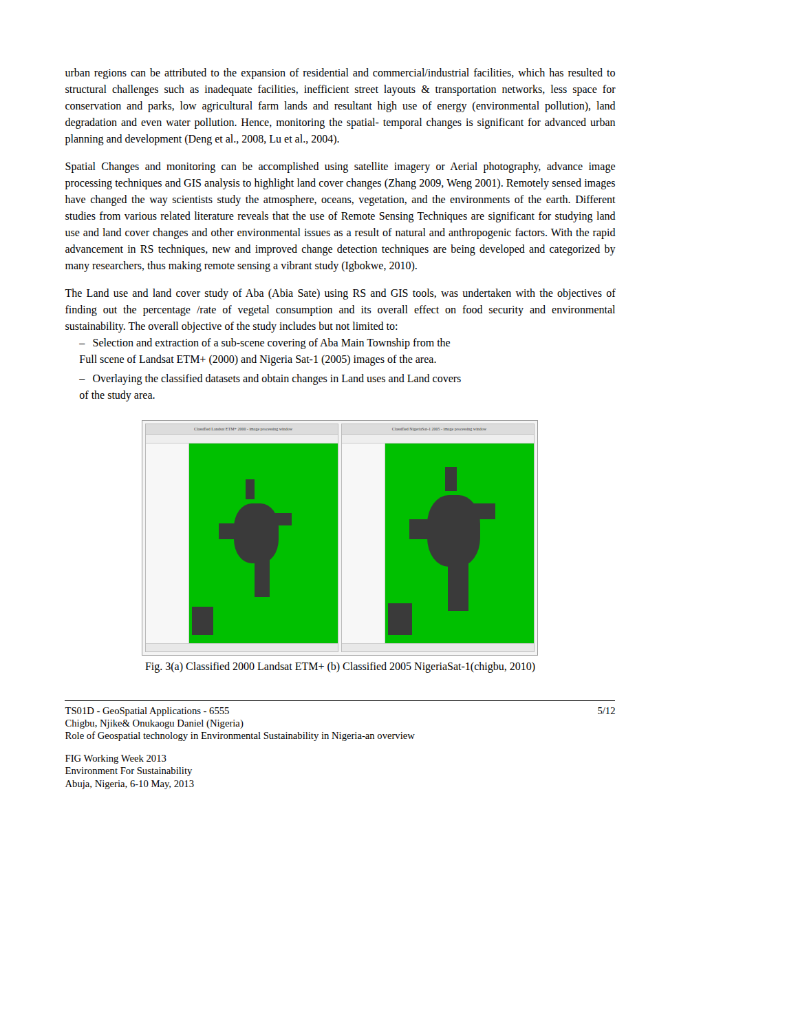urban regions can be attributed to the expansion of residential and commercial/industrial facilities, which has resulted to structural challenges such as inadequate facilities, inefficient street layouts & transportation networks, less space for conservation and parks, low agricultural farm lands and resultant high use of energy (environmental pollution), land degradation and even water pollution. Hence, monitoring the spatial- temporal changes is significant for advanced urban planning and development (Deng et al., 2008, Lu et al., 2004).
Spatial Changes and monitoring can be accomplished using satellite imagery or Aerial photography, advance image processing techniques and GIS analysis to highlight land cover changes (Zhang 2009, Weng 2001). Remotely sensed images have changed the way scientists study the atmosphere, oceans, vegetation, and the environments of the earth. Different studies from various related literature reveals that the use of Remote Sensing Techniques are significant for studying land use and land cover changes and other environmental issues as a result of natural and anthropogenic factors. With the rapid advancement in RS techniques, new and improved change detection techniques are being developed and categorized by many researchers, thus making remote sensing a vibrant study (Igbokwe, 2010).
The Land use and land cover study of Aba (Abia Sate) using RS and GIS tools, was undertaken with the objectives of finding out the percentage /rate of vegetal consumption and its overall effect on food security and environmental sustainability. The overall objective of the study includes but not limited to:
Selection and extraction of a sub-scene covering of Aba Main Township from the
Full scene of Landsat ETM+ (2000) and Nigeria Sat-1 (2005) images of the area.
Overlaying the classified datasets and obtain changes in Land uses and Land covers
of the study area.
Classified Landsat ETM+ 2000 - image processing window
Classified NigeriaSat-1 2005 - image processing window
Fig. 3(a) Classified 2000 Landsat ETM+ (b) Classified 2005 NigeriaSat-1(chigbu, 2010)
5/12
TS01D - GeoSpatial Applications - 6555
Chigbu, Njike& Onukaogu Daniel (Nigeria)
Role of Geospatial technology in Environmental Sustainability in Nigeria-an overview
FIG Working Week 2013
Environment For Sustainability
Abuja, Nigeria, 6-10 May, 2013